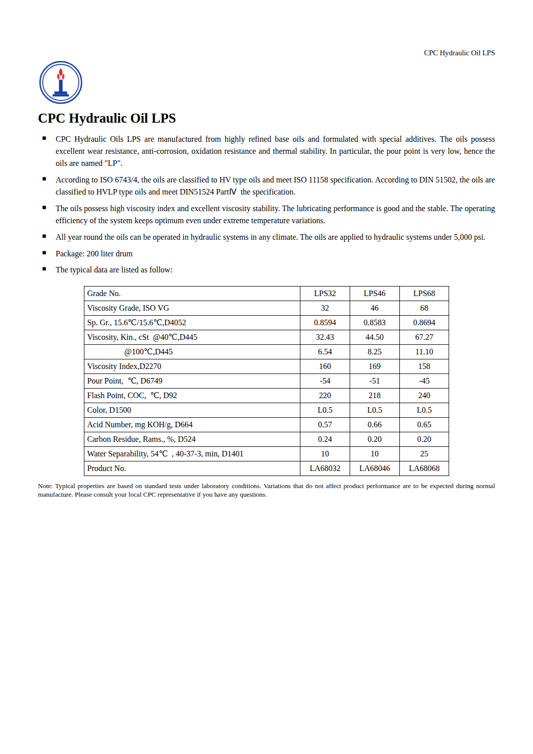CPC Hydraulic Oil LPS
CPC Hydraulic Oil LPS
CPC Hydraulic Oils LPS are manufactured from highly refined base oils and formulated with special additives. The oils possess excellent wear resistance, anti-corrosion, oxidation resistance and thermal stability. In particular, the pour point is very low, hence the oils are named "LP".
According to ISO 6743/4, the oils are classified to HV type oils and meet ISO 11158 specification. According to DIN 51502, the oils are classified to HVLP type oils and meet DIN51524 PartⅣ the specification.
The oils possess high viscosity index and excellent viscosity stability. The lubricating performance is good and the stable. The operating efficiency of the system keeps optimum even under extreme temperature variations.
All year round the oils can be operated in hydraulic systems in any climate. The oils are applied to hydraulic systems under 5,000 psi.
Package: 200 liter drum
The typical data are listed as follow:
| Grade No. | LPS32 | LPS46 | LPS68 |
| Viscosity Grade, ISO VG | 32 | 46 | 68 |
| Sp. Gr., 15.6℃/15.6℃,D4052 | 0.8594 | 0.8583 | 0.8694 |
| Viscosity, Kin., cSt @40℃,D445 | 32.43 | 44.50 | 67.27 |
| @100℃,D445 | 6.54 | 8.25 | 11.10 |
| Viscosity Index,D2270 | 160 | 169 | 158 |
| Pour Point, ℃, D6749 | -54 | -51 | -45 |
| Flash Point, COC, ℃, D92 | 220 | 218 | 240 |
| Color, D1500 | L0.5 | L0.5 | L0.5 |
| Acid Number, mg KOH/g, D664 | 0.57 | 0.66 | 0.65 |
| Carbon Residue, Rams., %, D524 | 0.24 | 0.20 | 0.20 |
| Water Separability, 54℃ , 40-37-3, min, D1401 | 10 | 10 | 25 |
| Product No. | LA68032 | LA68046 | LA68068 |
Note: Typical properties are based on standard tests under laboratory conditions. Variations that do not affect product performance are to be expected during normal manufacture. Please consult your local CPC representative if you have any questions.